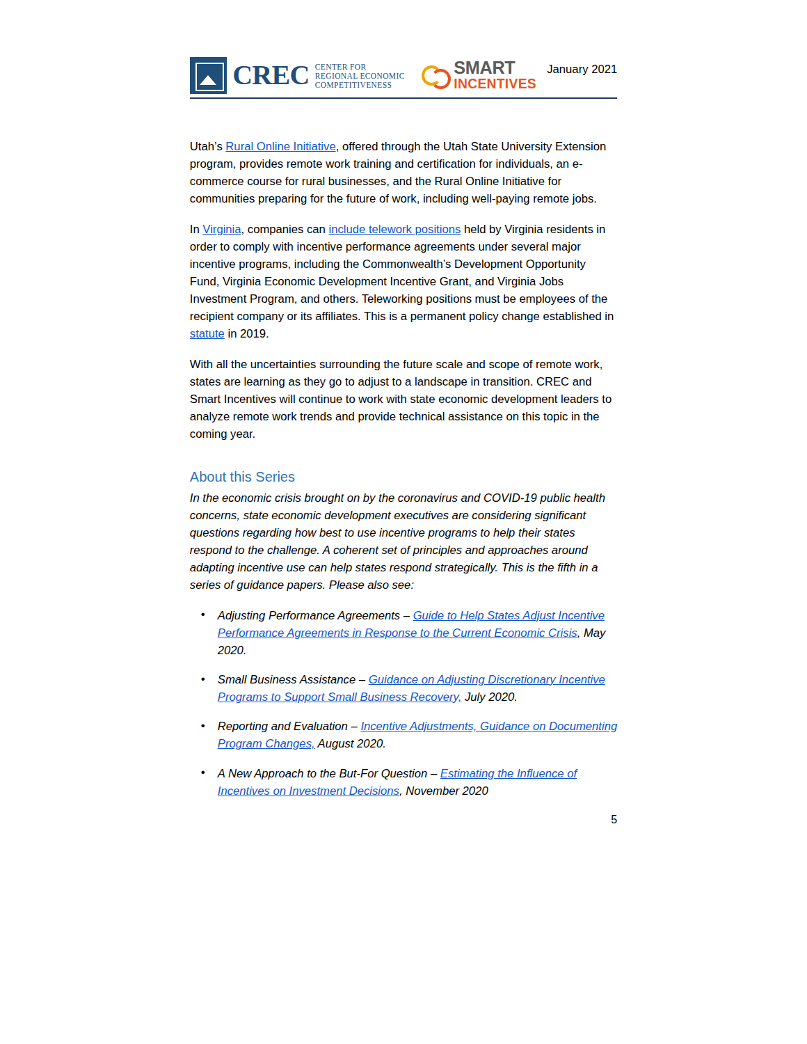CREC
Center for
Regional Economic
Competitiveness
SMART INCENTIVES
January 2021
Utah’s Rural Online Initiative, offered through the Utah State University Extension program, provides remote work training and certification for individuals, an e-commerce course for rural businesses, and the Rural Online Initiative for communities preparing for the future of work, including well-paying remote jobs.
In Virginia, companies can include telework positions held by Virginia residents in order to comply with incentive performance agreements under several major incentive programs, including the Commonwealth’s Development Opportunity Fund, Virginia Economic Development Incentive Grant, and Virginia Jobs Investment Program, and others. Teleworking positions must be employees of the recipient company or its affiliates. This is a permanent policy change established in statute in 2019.
With all the uncertainties surrounding the future scale and scope of remote work, states are learning as they go to adjust to a landscape in transition. CREC and Smart Incentives will continue to work with state economic development leaders to analyze remote work trends and provide technical assistance on this topic in the coming year.
About this Series
In the economic crisis brought on by the coronavirus and COVID-19 public health concerns, state economic development executives are considering significant questions regarding how best to use incentive programs to help their states respond to the challenge. A coherent set of principles and approaches around adapting incentive use can help states respond strategically. This is the fifth in a series of guidance papers. Please also see:
Adjusting Performance Agreements – Guide to Help States Adjust Incentive Performance Agreements in Response to the Current Economic Crisis, May 2020.
Small Business Assistance – Guidance on Adjusting Discretionary Incentive Programs to Support Small Business Recovery, July 2020.
Reporting and Evaluation – Incentive Adjustments, Guidance on Documenting Program Changes, August 2020.
A New Approach to the But-For Question – Estimating the Influence of Incentives on Investment Decisions, November 2020
5